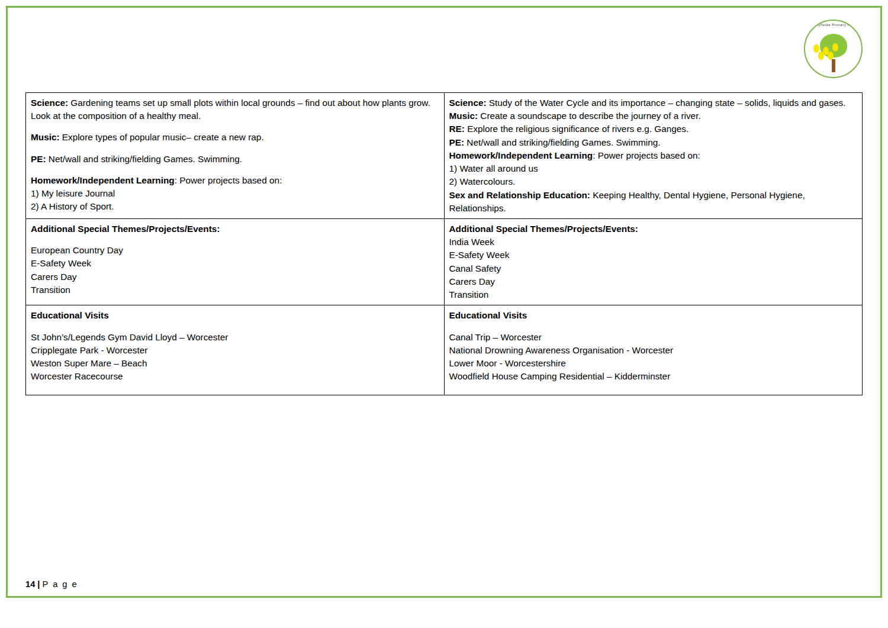Perryfields Primary PRU
| Science: Gardening teams set up small plots within local grounds – find out about how plants grow. Look at the composition of a healthy meal. Music: Explore types of popular music– create a new rap. PE: Net/wall and striking/fielding Games. Swimming. Homework/Independent Learning : Power projects based on: 1) My leisure Journal 2) A History of Sport. | Science: Study of the Water Cycle and its importance – changing state – solids, liquids and gases. Music: Create a soundscape to describe the journey of a river. RE: Explore the religious significance of rivers e.g. Ganges. PE: Net/wall and striking/fielding Games. Swimming. Homework/Independent Learning : Power projects based on: 1) Water all around us 2) Watercolours. Sex and Relationship Education: Keeping Healthy, Dental Hygiene, Personal Hygiene, Relationships. |
| Additional Special Themes/Projects/Events: European Country Day E-Safety Week Carers Day Transition | Additional Special Themes/Projects/Events: India Week E-Safety Week Canal Safety Carers Day Transition |
| Educational Visits St John’s/Legends Gym David Lloyd – Worcester Cripplegate Park - Worcester Weston Super Mare – Beach Worcester Racecourse | Educational Visits Canal Trip – Worcester National Drowning Awareness Organisation - Worcester Lower Moor - Worcestershire Woodfield House Camping Residential – Kidderminster |
14 | P a g e